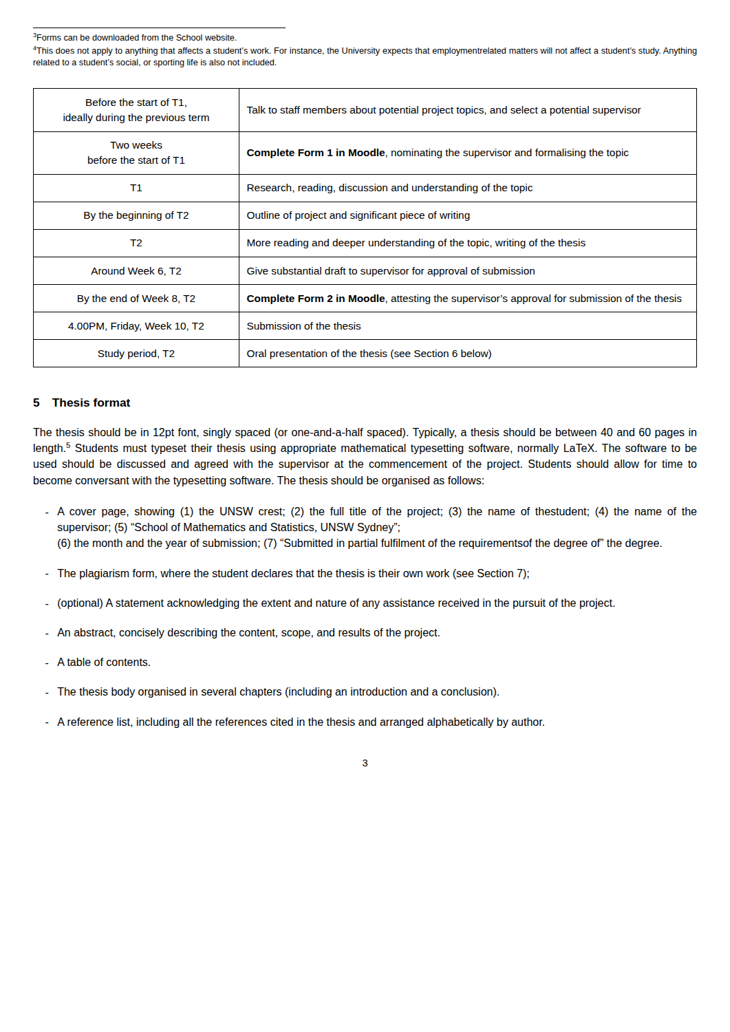3Forms can be downloaded from the School website.
4This does not apply to anything that affects a student’s work. For instance, the University expects that employmentrelated matters will not affect a student’s study. Anything related to a student’s social, or sporting life is also not included.
| Before the start of T1, ideally during the previous term | Talk to staff members about potential project topics, and select a potential supervisor |
| Two weeks before the start of T1 | Complete Form 1 in Moodle , nominating the supervisor and formalising the topic |
| T1 | Research, reading, discussion and understanding of the topic |
| By the beginning of T2 | Outline of project and significant piece of writing |
| T2 | More reading and deeper understanding of the topic, writing of the thesis |
| Around Week 6, T2 | Give substantial draft to supervisor for approval of submission |
| By the end of Week 8, T2 | Complete Form 2 in Moodle , attesting the supervisor’s approval for submission of the thesis |
| 4.00PM, Friday, Week 10, T2 | Submission of the thesis |
| Study period, T2 | Oral presentation of the thesis (see Section 6 below) |
5 Thesis format
The thesis should be in 12pt font, singly spaced (or one-and-a-half spaced). Typically, a thesis should be between 40 and 60 pages in length.5 Students must typeset their thesis using appropriate mathematical typesetting software, normally LaTeX. The software to be used should be discussed and agreed with the supervisor at the commencement of the project. Students should allow for time to become conversant with the typesetting software. The thesis should be organised as follows:
A cover page, showing (1) the UNSW crest; (2) the full title of the project; (3) the name of thestudent; (4) the name of the supervisor; (5) “School of Mathematics and Statistics, UNSW Sydney”;
(6) the month and the year of submission; (7) “Submitted in partial fulfilment of the requirementsof the degree of” the degree.
The plagiarism form, where the student declares that the thesis is their own work (see Section 7);
(optional) A statement acknowledging the extent and nature of any assistance received in the pursuit of the project.
An abstract, concisely describing the content, scope, and results of the project.
A table of contents.
The thesis body organised in several chapters (including an introduction and a conclusion).
A reference list, including all the references cited in the thesis and arranged alphabetically by author.
3